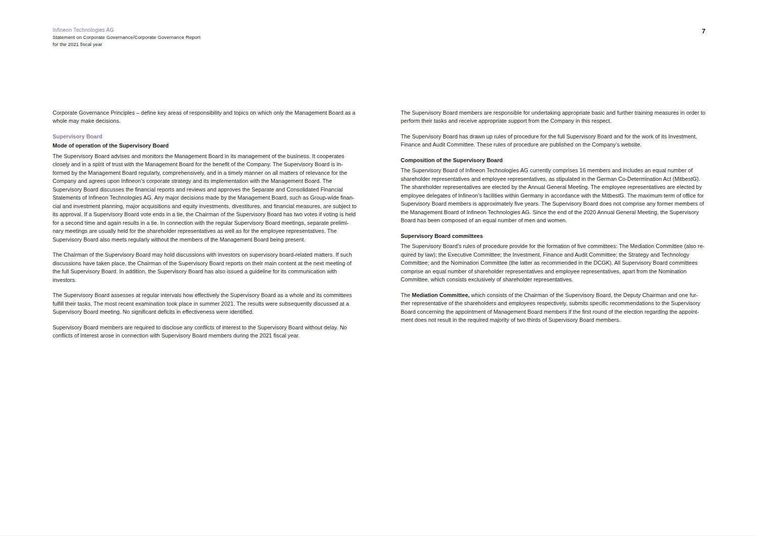Infineon Technologies AG Statement on Corporate Governance/Corporate Governance Report for the 2021 fiscal year
7
Corporate Governance Principles – define key areas of responsibility and topics on which only the Management Board as a whole may make decisions.
Supervisory Board
Mode of operation of the Supervisory Board
The Supervisory Board advises and monitors the Management Board in its management of the business. It cooperates closely and in a spirit of trust with the Management Board for the benefit of the Company. The Supervisory Board is informed by the Management Board regularly, comprehensively, and in a timely manner on all matters of relevance for the Company and agrees upon Infineon’s corporate strategy and its implementation with the Management Board. The Supervisory Board discusses the financial reports and reviews and approves the Separate and Consolidated Financial Statements of Infineon Technologies AG. Any major decisions made by the Management Board, such as Group-wide financial and investment planning, major acquisitions and equity investments, divestitures, and financial measures, are subject to its approval. If a Supervisory Board vote ends in a tie, the Chairman of the Supervisory Board has two votes if voting is held for a second time and again results in a tie. In connection with the regular Supervisory Board meetings, separate preliminary meetings are usually held for the shareholder representatives as well as for the employee representatives. The Supervisory Board also meets regularly without the members of the Management Board being present.
The Chairman of the Supervisory Board may hold discussions with investors on supervisory board-related matters. If such discussions have taken place, the Chairman of the Supervisory Board reports on their main content at the next meeting of the full Supervisory Board. In addition, the Supervisory Board has also issued a guideline for its communication with investors.
The Supervisory Board assesses at regular intervals how effectively the Supervisory Board as a whole and its committees fulfill their tasks. The most recent examination took place in summer 2021. The results were subsequently discussed at a Supervisory Board meeting. No significant deficits in effectiveness were identified.
Supervisory Board members are required to disclose any conflicts of interest to the Supervisory Board without delay. No conflicts of interest arose in connection with Supervisory Board members during the 2021 fiscal year.
The Supervisory Board members are responsible for undertaking appropriate basic and further training measures in order to perform their tasks and receive appropriate support from the Company in this respect.
The Supervisory Board has drawn up rules of procedure for the full Supervisory Board and for the work of its Investment, Finance and Audit Committee. These rules of procedure are published on the Company’s website.
Composition of the Supervisory Board
The Supervisory Board of Infineon Technologies AG currently comprises 16 members and includes an equal number of shareholder representatives and employee representatives, as stipulated in the German Co-Determination Act (MitbestG). The shareholder representatives are elected by the Annual General Meeting. The employee representatives are elected by employee delegates of Infineon’s facilities within Germany in accordance with the MitbestG. The maximum term of office for Supervisory Board members is approximately five years. The Supervisory Board does not comprise any former members of the Management Board of Infineon Technologies AG. Since the end of the 2020 Annual General Meeting, the Supervisory Board has been composed of an equal number of men and women.
Supervisory Board committees
The Supervisory Board’s rules of procedure provide for the formation of five committees: The Mediation Committee (also required by law); the Executive Committee; the Investment, Finance and Audit Committee; the Strategy and Technology Committee; and the Nomination Committee (the latter as recommended in the DCGK). All Supervisory Board committees comprise an equal number of shareholder representatives and employee representatives, apart from the Nomination Committee, which consists exclusively of shareholder representatives.
The Mediation Committee, which consists of the Chairman of the Supervisory Board, the Deputy Chairman and one further representative of the shareholders and employees respectively, submits specific recommendations to the Supervisory Board concerning the appointment of Management Board members if the first round of the election regarding the appointment does not result in the required majority of two thirds of Supervisory Board members.